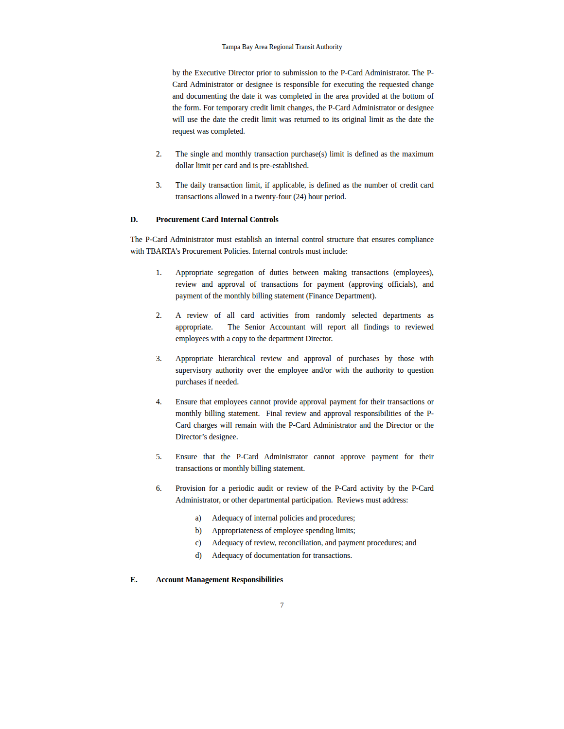Tampa Bay Area Regional Transit Authority
by the Executive Director prior to submission to the P-Card Administrator. The P-Card Administrator or designee is responsible for executing the requested change and documenting the date it was completed in the area provided at the bottom of the form. For temporary credit limit changes, the P-Card Administrator or designee will use the date the credit limit was returned to its original limit as the date the request was completed.
2. The single and monthly transaction purchase(s) limit is defined as the maximum dollar limit per card and is pre-established.
3. The daily transaction limit, if applicable, is defined as the number of credit card transactions allowed in a twenty-four (24) hour period.
D. Procurement Card Internal Controls
The P-Card Administrator must establish an internal control structure that ensures compliance with TBARTA’s Procurement Policies. Internal controls must include:
1. Appropriate segregation of duties between making transactions (employees), review and approval of transactions for payment (approving officials), and payment of the monthly billing statement (Finance Department).
2. A review of all card activities from randomly selected departments as appropriate. The Senior Accountant will report all findings to reviewed employees with a copy to the department Director.
3. Appropriate hierarchical review and approval of purchases by those with supervisory authority over the employee and/or with the authority to question purchases if needed.
4. Ensure that employees cannot provide approval payment for their transactions or monthly billing statement. Final review and approval responsibilities of the P-Card charges will remain with the P-Card Administrator and the Director or the Director’s designee.
5. Ensure that the P-Card Administrator cannot approve payment for their transactions or monthly billing statement.
6. Provision for a periodic audit or review of the P-Card activity by the P-Card Administrator, or other departmental participation. Reviews must address:
a) Adequacy of internal policies and procedures;
b) Appropriateness of employee spending limits;
c) Adequacy of review, reconciliation, and payment procedures; and
d) Adequacy of documentation for transactions.
E. Account Management Responsibilities
7